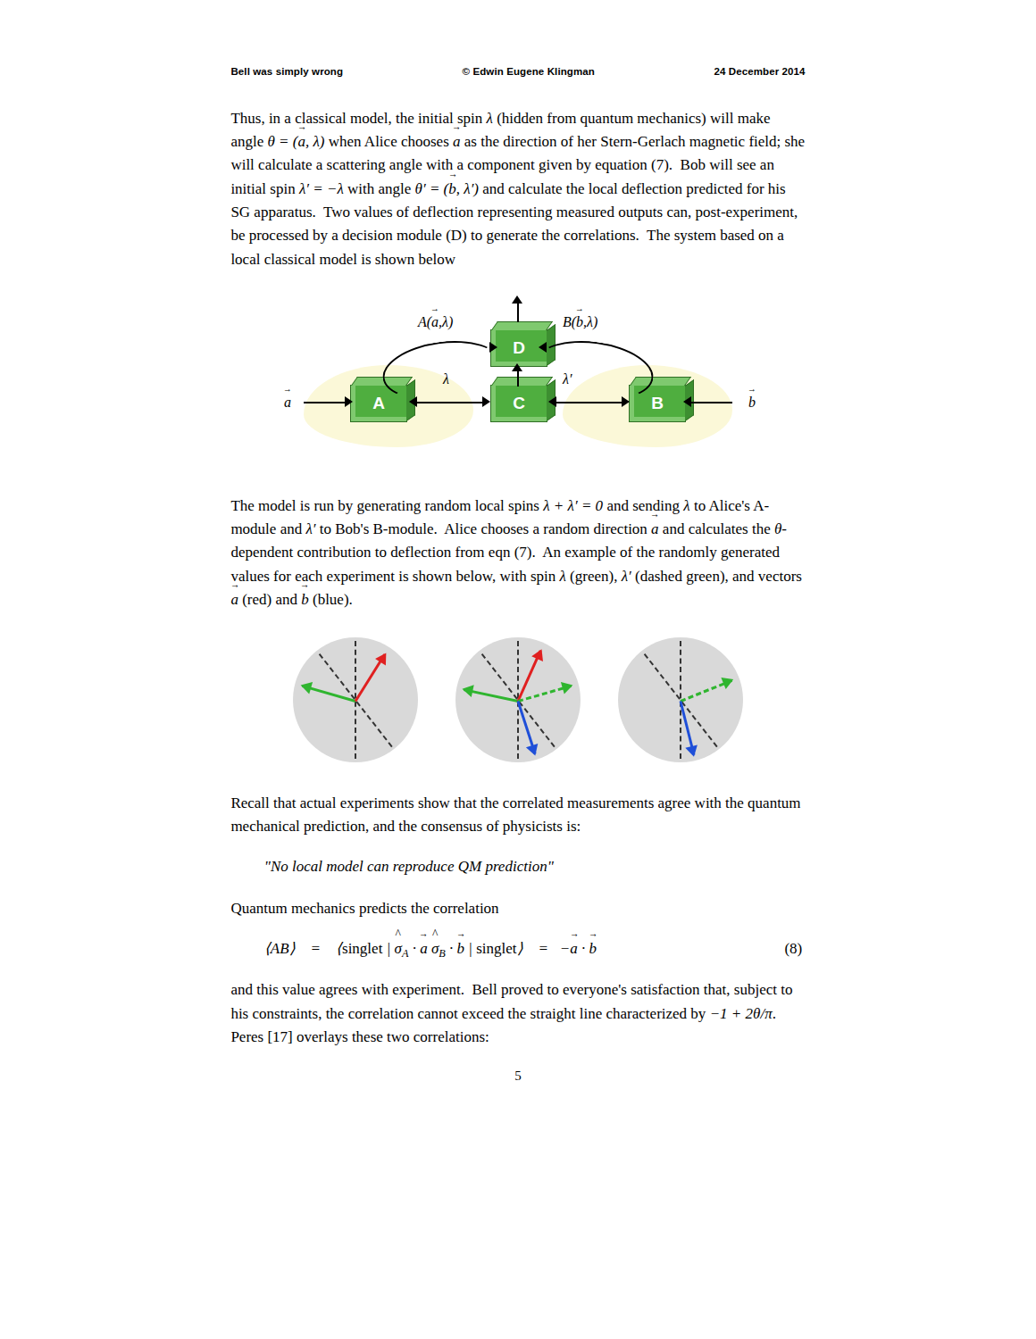Bell was simply wrong © Edwin Eugene Klingman 24 December 2014
Thus, in a classical model, the initial spin λ (hidden from quantum mechanics) will make angle θ = (a, λ) when Alice chooses a as the direction of her Stern-Gerlach magnetic field; she will calculate a scattering angle with a component given by equation (7). Bob will see an initial spin λ′ = −λ with angle θ′ = (b, λ′) and calculate the local deflection predicted for his SG apparatus. Two values of deflection representing measured outputs can, post-experiment, be processed by a decision module (D) to generate the correlations. The system based on a local classical model is shown below
A
B
C
D
A(a,λ) B(b,λ) λ λ′ a b
The model is run by generating random local spins λ + λ′ = 0 and sending λ to Alice's A-module and λ′ to Bob's B-module. Alice chooses a random direction a and calculates the θ-dependent contribution to deflection from eqn (7). An example of the randomly generated values for each experiment is shown below, with spin λ (green), λ′ (dashed green), and vectors a (red) and b (blue).
Recall that actual experiments show that the correlated measurements agree with the quantum mechanical prediction, and the consensus of physicists is:
"No local model can reproduce QM prediction"
Quantum mechanics predicts the correlation
⟨AB⟩ = ⟨singlet | σA · a σB · b | singlet⟩ = −a · b (8)
and this value agrees with experiment. Bell proved to everyone's satisfaction that, subject to his constraints, the correlation cannot exceed the straight line characterized by −1 + 2θ/π. Peres [17] overlays these two correlations:
5